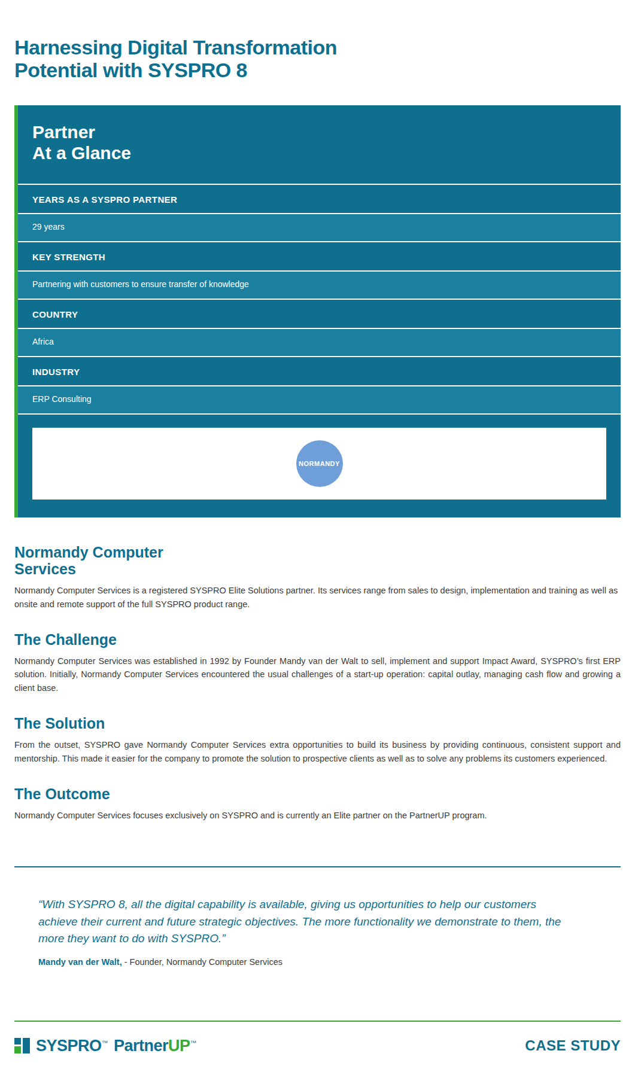Harnessing Digital Transformation
Potential with SYSPRO 8
Partner
At a Glance
YEARS AS A SYSPRO PARTNER
29 years
KEY STRENGTH
Partnering with customers to ensure transfer of knowledge
COUNTRY
Africa
INDUSTRY
ERP Consulting
NORMANDY
Normandy Computer
Services
Normandy Computer Services is a registered SYSPRO Elite Solutions partner. Its services range from sales to design, implementation and training as well as onsite and remote support of the full SYSPRO product range.
The Challenge
Normandy Computer Services was established in 1992 by Founder Mandy van der Walt to sell, implement and support Impact Award, SYSPRO’s first ERP solution. Initially, Normandy Computer Services encountered the usual challenges of a start-up operation: capital outlay, managing cash flow and growing a client base.
The Solution
From the outset, SYSPRO gave Normandy Computer Services extra opportunities to build its business by providing continuous, consistent support and mentorship. This made it easier for the company to promote the solution to prospective clients as well as to solve any problems its customers experienced.
The Outcome
Normandy Computer Services focuses exclusively on SYSPRO and is currently an Elite partner on the PartnerUP program.
“With SYSPRO 8, all the digital capability is available, giving us opportunities to help our customers achieve their current and future strategic objectives. The more functionality we demonstrate to them, the more they want to do with SYSPRO.”
Mandy van der Walt, - Founder, Normandy Computer Services
SYSPRO™
PartnerUP™
CASE STUDY